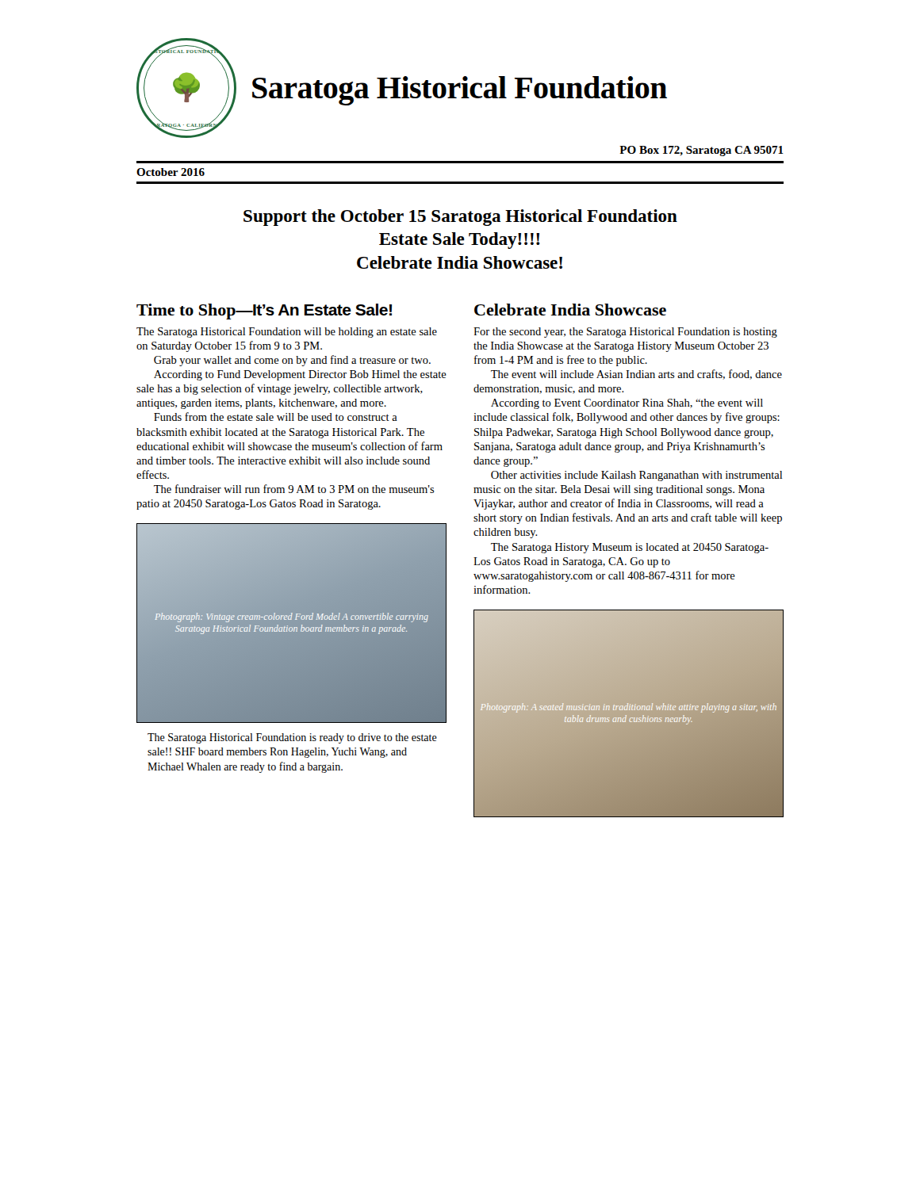HISTORICAL FOUNDATION
🌳
SARATOGA · CALIFORNIA
Saratoga Historical Foundation
PO Box 172, Saratoga CA 95071
October 2016
Support the October 15 Saratoga Historical Foundation
Estate Sale Today!!!!
Celebrate India Showcase!
Time to Shop—It’s An Estate Sale!
The Saratoga Historical Foundation will be holding an estate sale on Saturday October 15 from 9 to 3 PM.
Grab your wallet and come on by and find a treasure or two.
According to Fund Development Director Bob Himel the estate sale has a big selection of vintage jewelry, collectible artwork, antiques, garden items, plants, kitchenware, and more.
Funds from the estate sale will be used to construct a blacksmith exhibit located at the Saratoga Historical Park. The educational exhibit will showcase the museum's collection of farm and timber tools. The interactive exhibit will also include sound effects.
The fundraiser will run from 9 AM to 3 PM on the museum's patio at 20450 Saratoga-Los Gatos Road in Saratoga.
Photograph: Vintage cream-colored Ford Model A convertible carrying Saratoga Historical Foundation board members in a parade.
The Saratoga Historical Foundation is ready to drive to the estate sale!! SHF board members Ron Hagelin, Yuchi Wang, and Michael Whalen are ready to find a bargain.
Celebrate India Showcase
For the second year, the Saratoga Historical Foundation is hosting the India Showcase at the Saratoga History Museum October 23 from 1-4 PM and is free to the public.
The event will include Asian Indian arts and crafts, food, dance demonstration, music, and more.
According to Event Coordinator Rina Shah, “the event will include classical folk, Bollywood and other dances by five groups: Shilpa Padwekar, Saratoga High School Bollywood dance group, Sanjana, Saratoga adult dance group, and Priya Krishnamurth’s dance group.”
Other activities include Kailash Ranganathan with instrumental music on the sitar. Bela Desai will sing traditional songs. Mona Vijaykar, author and creator of India in Classrooms, will read a short story on Indian festivals. And an arts and craft table will keep children busy.
The Saratoga History Museum is located at 20450 Saratoga-Los Gatos Road in Saratoga, CA. Go up to www.saratogahistory.com or call 408-867-4311 for more information.
Photograph: A seated musician in traditional white attire playing a sitar, with tabla drums and cushions nearby.